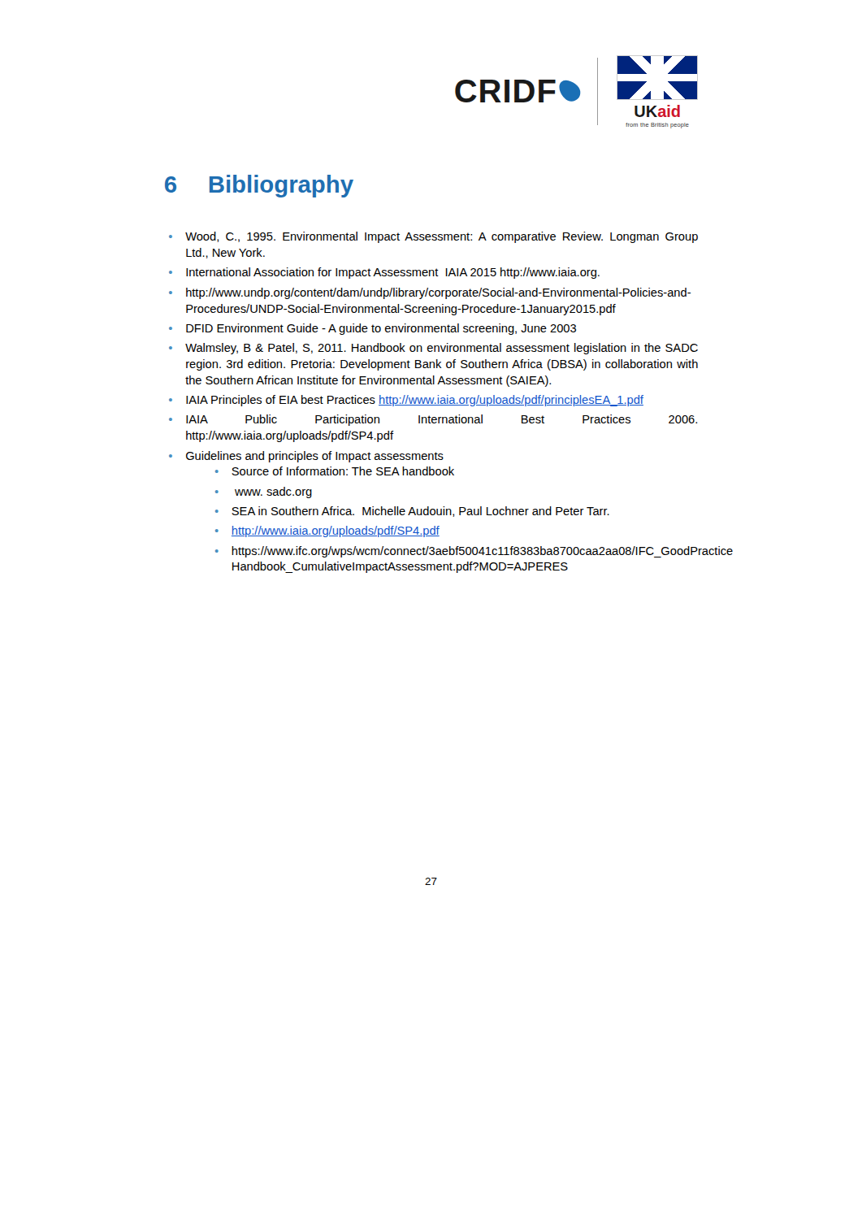CRIDF
UKaid
from the British people
6 Bibliography
Wood, C., 1995. Environmental Impact Assessment: A comparative Review. Longman Group Ltd., New York.
International Association for Impact Assessment IAIA 2015 http://www.iaia.org.
http://www.undp.org/content/dam/undp/library/corporate/Social-and-Environmental-Policies-and-Procedures/UNDP-Social-Environmental-Screening-Procedure-1January2015.pdf
DFID Environment Guide - A guide to environmental screening, June 2003
Walmsley, B & Patel, S, 2011. Handbook on environmental assessment legislation in the SADC region. 3rd edition. Pretoria: Development Bank of Southern Africa (DBSA) in collaboration with the Southern African Institute for Environmental Assessment (SAIEA).
IAIA Principles of EIA best Practices http://www.iaia.org/uploads/pdf/principlesEA_1.pdf
IAIA Public Participation International Best Practices 2006. http://www.iaia.org/uploads/pdf/SP4.pdf
Guidelines and principles of Impact assessments
Source of Information: The SEA handbook
www. sadc.org
SEA in Southern Africa. Michelle Audouin, Paul Lochner and Peter Tarr.
http://www.iaia.org/uploads/pdf/SP4.pdf
https://www.ifc.org/wps/wcm/connect/3aebf50041c11f8383ba8700caa2aa08/IFC_GoodPractice Handbook_CumulativeImpactAssessment.pdf?MOD=AJPERES
27